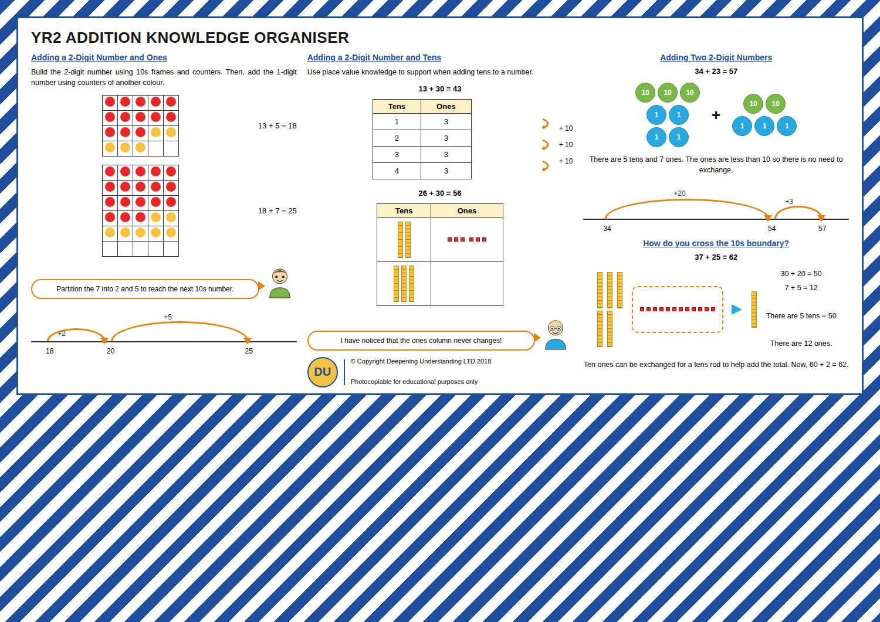YR2 ADDITION KNOWLEDGE ORGANISER
Adding a 2-Digit Number and Ones
Build the 2-digit number using 10s frames and counters. Then, add the 1-digit number using counters of another colour.
13 + 5 = 18
18 + 7 = 25
Partition the 7 into 2 and 5 to reach the next 10s number.
+2
+5
18 20 25
Adding a 2-Digit Number and Tens
Use place value knowledge to support when adding tens to a number.
13 + 30 = 43
| Tens | Ones |
| --- | --- |
| 1 | 3 |
| 2 | 3 |
| 3 | 3 |
| 4 | 3 |
+ 10 + 10 + 10
26 + 30 = 56
| Tens | Ones |
| --- | --- |
I have noticed that the ones column never changes!
DU
© Copyright Deepening Understanding LTD 2018
Photocopiable for educational purposes only
Adding Two 2-Digit Numbers
34 + 23 = 57
101010
11
11
+
1010
111
There are 5 tens and 7 ones. The ones are less than 10 so there is no need to exchange.
+20
+3
34 54 57
How do you cross the 10s boundary?
37 + 25 = 62
30 + 20 = 50
7 + 5 = 12
There are 5 tens = 50
There are 12 ones.
Ten ones can be exchanged for a tens rod to help add the total. Now, 60 + 2 = 62.